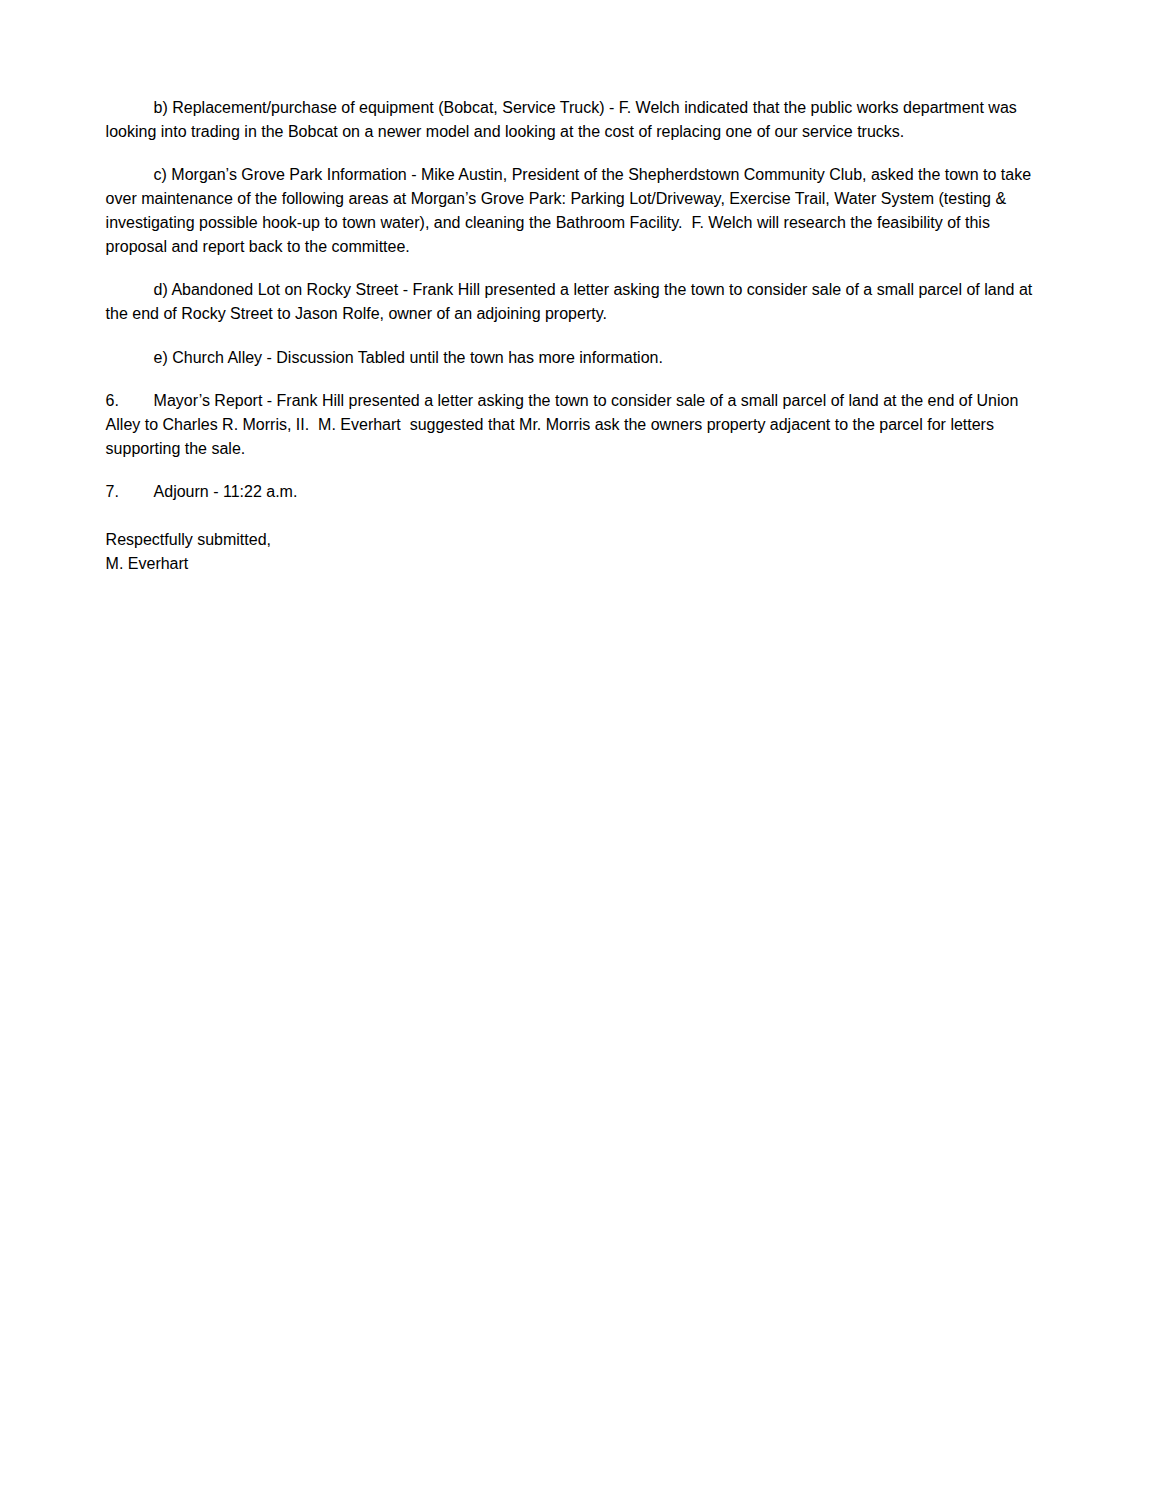b) Replacement/purchase of equipment (Bobcat, Service Truck) - F. Welch indicated that the public works department was looking into trading in the Bobcat on a newer model and looking at the cost of replacing one of our service trucks.
c) Morgan’s Grove Park Information - Mike Austin, President of the Shepherdstown Community Club, asked the town to take over maintenance of the following areas at Morgan’s Grove Park: Parking Lot/Driveway, Exercise Trail, Water System (testing & investigating possible hook-up to town water), and cleaning the Bathroom Facility. F. Welch will research the feasibility of this proposal and report back to the committee.
d) Abandoned Lot on Rocky Street - Frank Hill presented a letter asking the town to consider sale of a small parcel of land at the end of Rocky Street to Jason Rolfe, owner of an adjoining property.
e) Church Alley - Discussion Tabled until the town has more information.
6. Mayor’s Report - Frank Hill presented a letter asking the town to consider sale of a small parcel of land at the end of Union Alley to Charles R. Morris, II. M. Everhart suggested that Mr. Morris ask the owners property adjacent to the parcel for letters supporting the sale.
7. Adjourn - 11:22 a.m.
Respectfully submitted,
M. Everhart